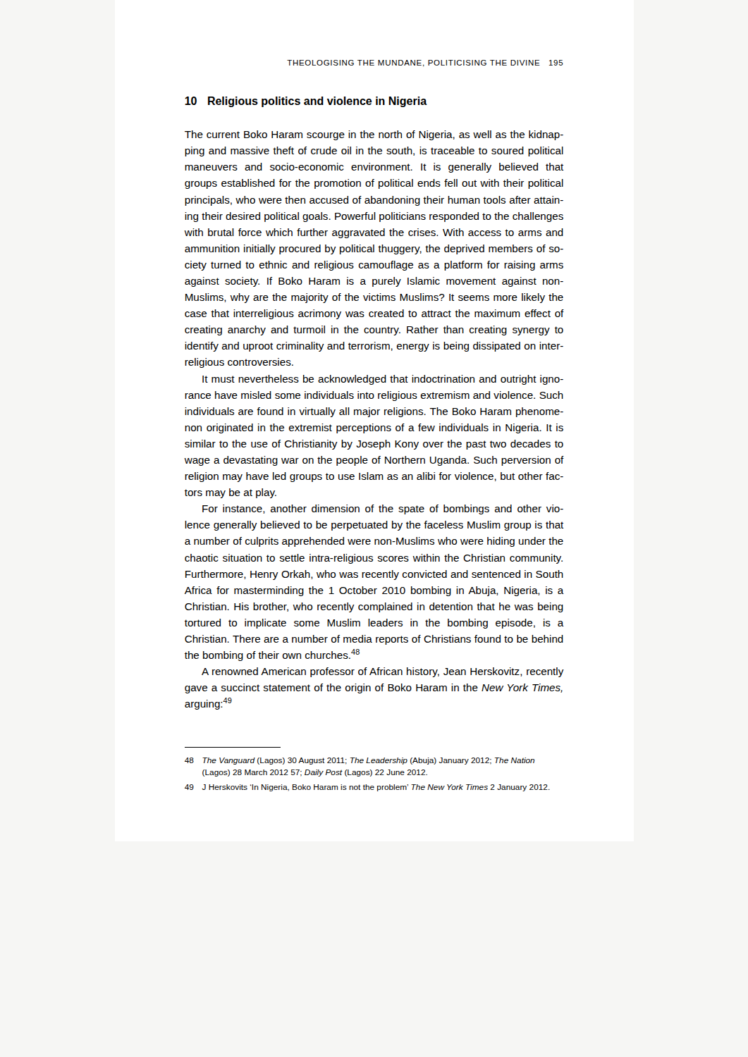THEOLOGISING THE MUNDANE, POLITICISING THE DIVINE 195
10 Religious politics and violence in Nigeria
The current Boko Haram scourge in the north of Nigeria, as well as the kidnapping and massive theft of crude oil in the south, is traceable to soured political maneuvers and socio-economic environment. It is generally believed that groups established for the promotion of political ends fell out with their political principals, who were then accused of abandoning their human tools after attaining their desired political goals. Powerful politicians responded to the challenges with brutal force which further aggravated the crises. With access to arms and ammunition initially procured by political thuggery, the deprived members of society turned to ethnic and religious camouflage as a platform for raising arms against society. If Boko Haram is a purely Islamic movement against non-Muslims, why are the majority of the victims Muslims? It seems more likely the case that interreligious acrimony was created to attract the maximum effect of creating anarchy and turmoil in the country. Rather than creating synergy to identify and uproot criminality and terrorism, energy is being dissipated on interreligious controversies.
It must nevertheless be acknowledged that indoctrination and outright ignorance have misled some individuals into religious extremism and violence. Such individuals are found in virtually all major religions. The Boko Haram phenomenon originated in the extremist perceptions of a few individuals in Nigeria. It is similar to the use of Christianity by Joseph Kony over the past two decades to wage a devastating war on the people of Northern Uganda. Such perversion of religion may have led groups to use Islam as an alibi for violence, but other factors may be at play.
For instance, another dimension of the spate of bombings and other violence generally believed to be perpetuated by the faceless Muslim group is that a number of culprits apprehended were non-Muslims who were hiding under the chaotic situation to settle intra-religious scores within the Christian community. Furthermore, Henry Orkah, who was recently convicted and sentenced in South Africa for masterminding the 1 October 2010 bombing in Abuja, Nigeria, is a Christian. His brother, who recently complained in detention that he was being tortured to implicate some Muslim leaders in the bombing episode, is a Christian. There are a number of media reports of Christians found to be behind the bombing of their own churches.48
A renowned American professor of African history, Jean Herskovitz, recently gave a succinct statement of the origin of Boko Haram in the New York Times, arguing:49
48
The Vanguard (Lagos) 30 August 2011; The Leadership (Abuja) January 2012; The Nation (Lagos) 28 March 2012 57; Daily Post (Lagos) 22 June 2012.
49
J Herskovits ‘In Nigeria, Boko Haram is not the problem’ The New York Times 2 January 2012.